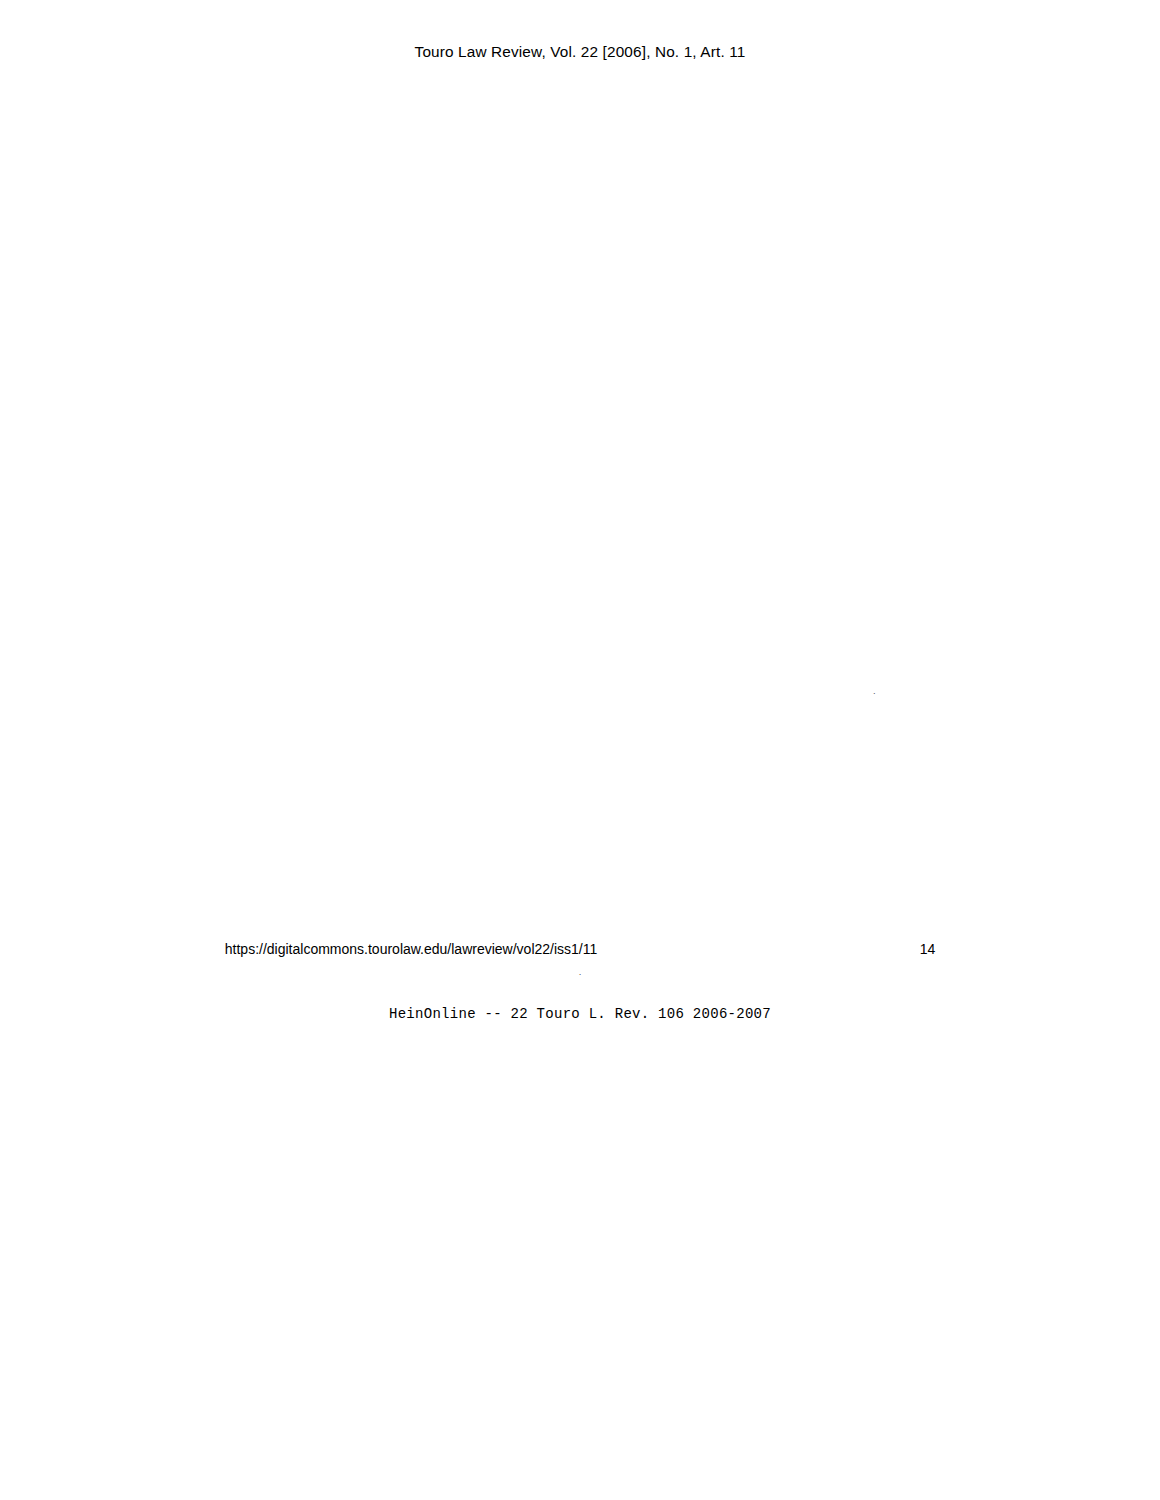Touro Law Review, Vol. 22 [2006], No. 1, Art. 11
.
https://digitalcommons.tourolaw.edu/lawreview/vol22/iss1/11 14
.
HeinOnline -- 22 Touro L. Rev. 106 2006-2007